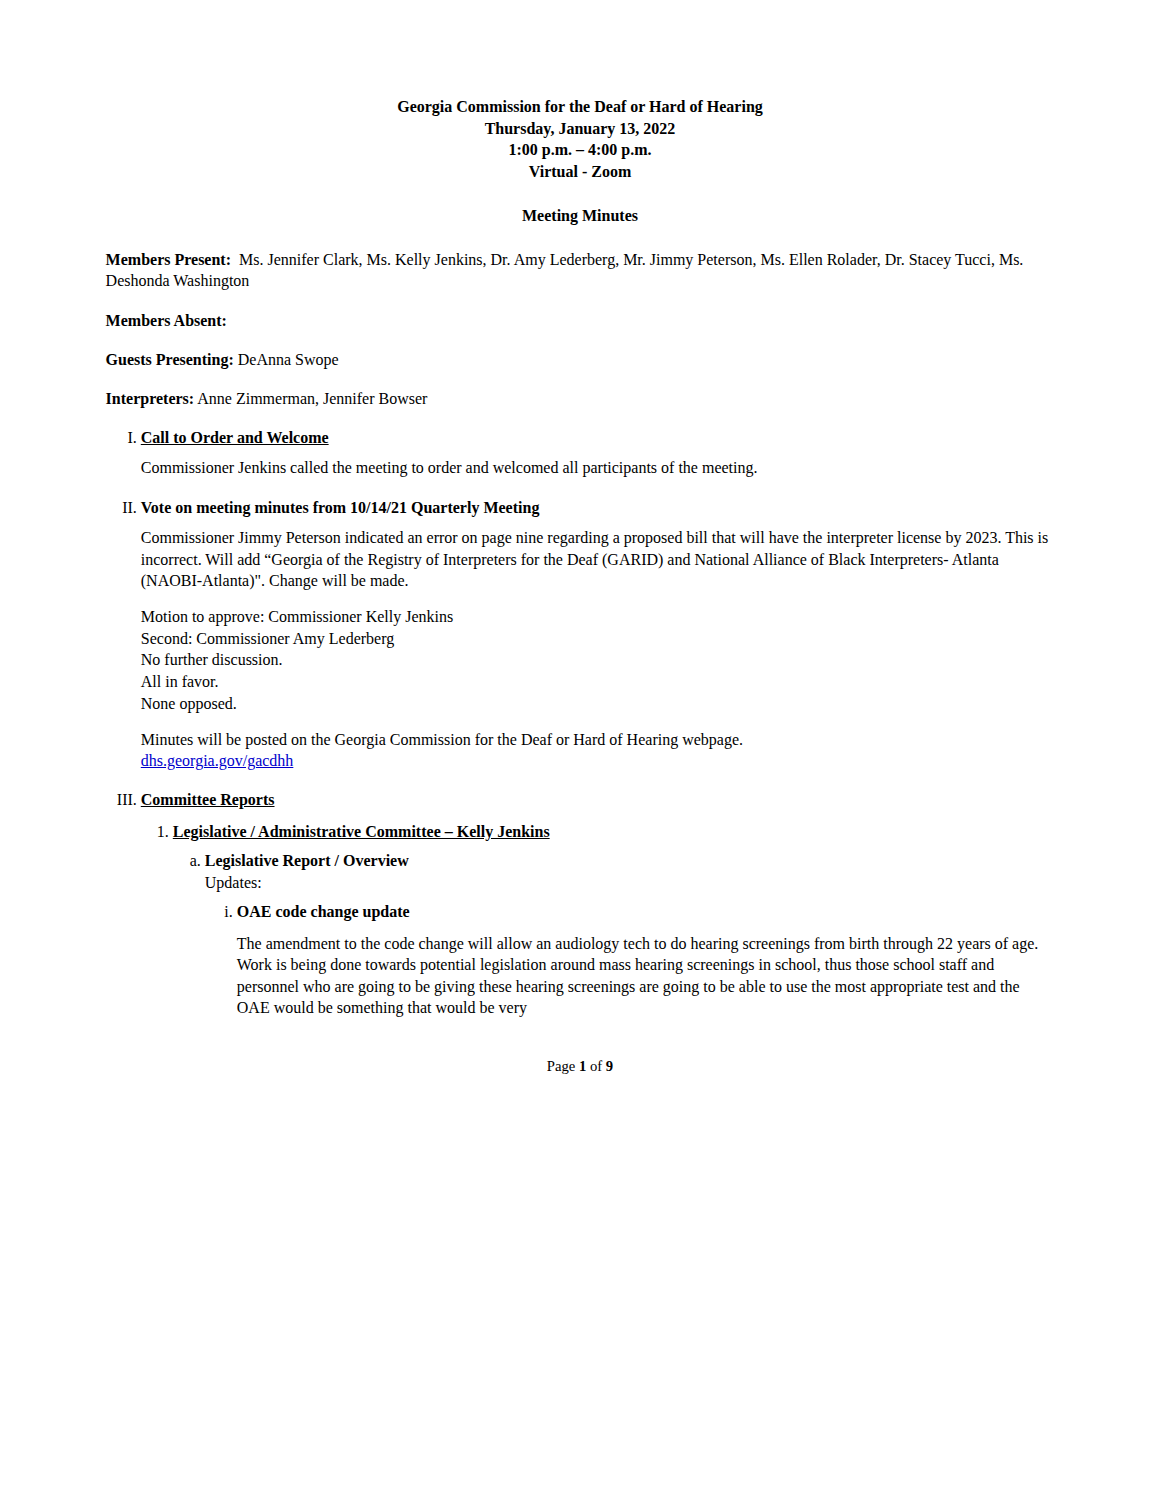Georgia Commission for the Deaf or Hard of Hearing
Thursday, January 13, 2022
1:00 p.m. – 4:00 p.m.
Virtual - Zoom
Meeting Minutes
Members Present: Ms. Jennifer Clark, Ms. Kelly Jenkins, Dr. Amy Lederberg, Mr. Jimmy Peterson, Ms. Ellen Rolader, Dr. Stacey Tucci, Ms. Deshonda Washington
Members Absent:
Guests Presenting: DeAnna Swope
Interpreters: Anne Zimmerman, Jennifer Bowser
Call to Order and Welcome
Commissioner Jenkins called the meeting to order and welcomed all participants of the meeting.
Vote on meeting minutes from 10/14/21 Quarterly Meeting
Commissioner Jimmy Peterson indicated an error on page nine regarding a proposed bill that will have the interpreter license by 2023. This is incorrect. Will add “Georgia of the Registry of Interpreters for the Deaf (GARID) and National Alliance of Black Interpreters- Atlanta (NAOBI-Atlanta)". Change will be made.
Motion to approve: Commissioner Kelly Jenkins
Second: Commissioner Amy Lederberg
No further discussion.
All in favor.
None opposed.
Minutes will be posted on the Georgia Commission for the Deaf or Hard of Hearing webpage.
dhs.georgia.gov/gacdhh
Committee Reports
Legislative / Administrative Committee – Kelly Jenkins
Legislative Report / Overview
Updates:
OAE code change update
The amendment to the code change will allow an audiology tech to do hearing screenings from birth through 22 years of age. Work is being done towards potential legislation around mass hearing screenings in school, thus those school staff and personnel who are going to be giving these hearing screenings are going to be able to use the most appropriate test and the OAE would be something that would be very
Page 1 of 9